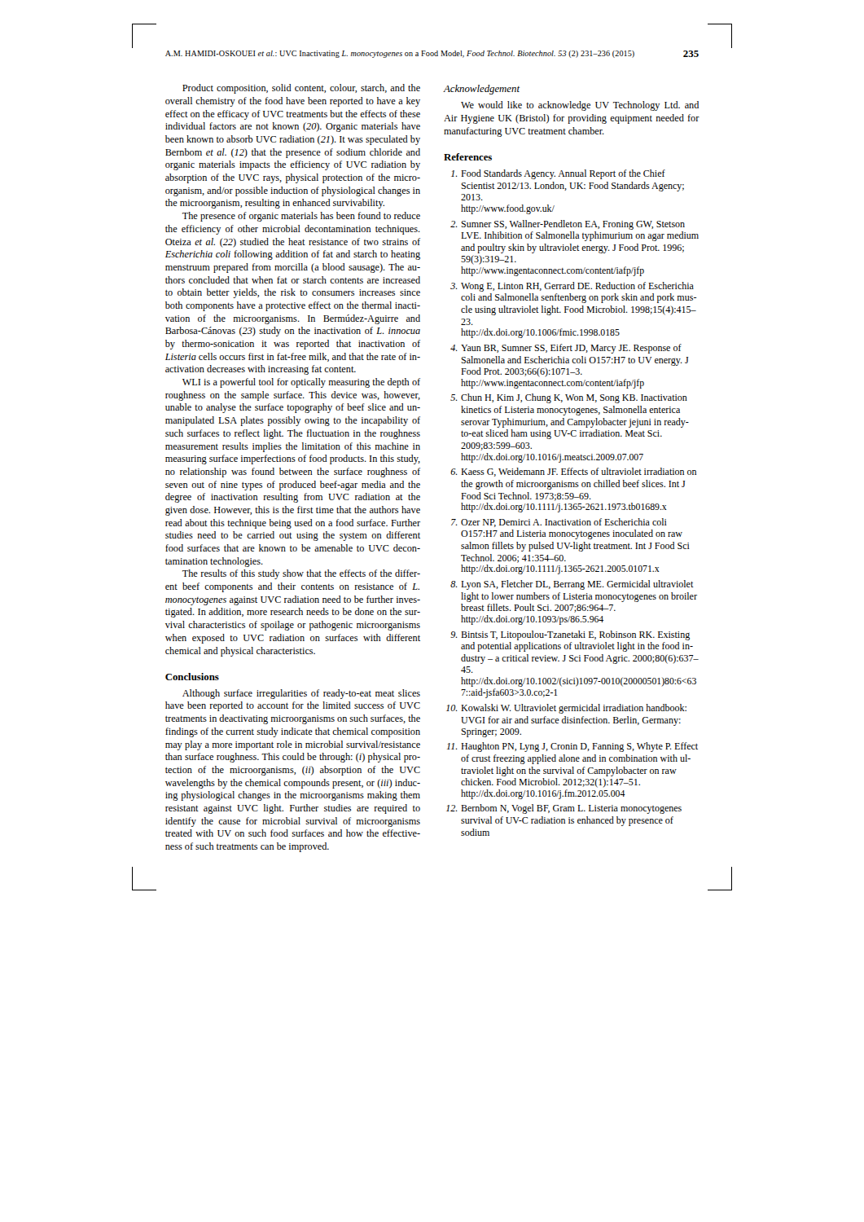235 A.M. HAMIDI-OSKOUEI et al.: UVC Inactivating L. monocytogenes on a Food Model, Food Technol. Biotechnol. 53 (2) 231–236 (2015)
Product composition, solid content, colour, starch, and the overall chemistry of the food have been reported to have a key effect on the efficacy of UVC treatments but the effects of these individual factors are not known (20). Organic materials have been known to absorb UVC radiation (21). It was speculated by Bernbom et al. (12) that the presence of sodium chloride and organic materials impacts the efficiency of UVC radiation by absorption of the UVC rays, physical protection of the microorganism, and/or possible induction of physiological changes in the microorganism, resulting in enhanced survivability.
The presence of organic materials has been found to reduce the efficiency of other microbial decontamination techniques. Oteiza et al. (22) studied the heat resistance of two strains of Escherichia coli following addition of fat and starch to heating menstruum prepared from morcilla (a blood sausage). The authors concluded that when fat or starch contents are increased to obtain better yields, the risk to consumers increases since both components have a protective effect on the thermal inactivation of the microorganisms. In Bermúdez-Aguirre and Barbosa-Cánovas (23) study on the inactivation of L. innocua by thermo-sonication it was reported that inactivation of Listeria cells occurs first in fat-free milk, and that the rate of inactivation decreases with increasing fat content.
WLI is a powerful tool for optically measuring the depth of roughness on the sample surface. This device was, however, unable to analyse the surface topography of beef slice and un-manipulated LSA plates possibly owing to the incapability of such surfaces to reflect light. The fluctuation in the roughness measurement results implies the limitation of this machine in measuring surface imperfections of food products. In this study, no relationship was found between the surface roughness of seven out of nine types of produced beef-agar media and the degree of inactivation resulting from UVC radiation at the given dose. However, this is the first time that the authors have read about this technique being used on a food surface. Further studies need to be carried out using the system on different food surfaces that are known to be amenable to UVC decontamination technologies.
The results of this study show that the effects of the different beef components and their contents on resistance of L. monocytogenes against UVC radiation need to be further investigated. In addition, more research needs to be done on the survival characteristics of spoilage or pathogenic microorganisms when exposed to UVC radiation on surfaces with different chemical and physical characteristics.
Conclusions
Although surface irregularities of ready-to-eat meat slices have been reported to account for the limited success of UVC treatments in deactivating microorganisms on such surfaces, the findings of the current study indicate that chemical composition may play a more important role in microbial survival/resistance than surface roughness. This could be through: (i) physical protection of the microorganisms, (ii) absorption of the UVC wavelengths by the chemical compounds present, or (iii) inducing physiological changes in the microorganisms making them resistant against UVC light. Further studies are required to identify the cause for microbial survival of microorganisms treated with UV on such food surfaces and how the effectiveness of such treatments can be improved.
Acknowledgement
We would like to acknowledge UV Technology Ltd. and Air Hygiene UK (Bristol) for providing equipment needed for manufacturing UVC treatment chamber.
References
Food Standards Agency. Annual Report of the Chief Scientist 2012/13. London, UK: Food Standards Agency; 2013. http://www.food.gov.uk/
Sumner SS, Wallner-Pendleton EA, Froning GW, Stetson LVE. Inhibition of Salmonella typhimurium on agar medium and poultry skin by ultraviolet energy. J Food Prot. 1996; 59(3):319–21. http://www.ingentaconnect.com/content/iafp/jfp
Wong E, Linton RH, Gerrard DE. Reduction of Escherichia coli and Salmonella senftenberg on pork skin and pork muscle using ultraviolet light. Food Microbiol. 1998;15(4):415–23. http://dx.doi.org/10.1006/fmic.1998.0185
Yaun BR, Sumner SS, Eifert JD, Marcy JE. Response of Salmonella and Escherichia coli O157:H7 to UV energy. J Food Prot. 2003;66(6):1071–3. http://www.ingentaconnect.com/content/iafp/jfp
Chun H, Kim J, Chung K, Won M, Song KB. Inactivation kinetics of Listeria monocytogenes, Salmonella enterica serovar Typhimurium, and Campylobacter jejuni in ready-to-eat sliced ham using UV-C irradiation. Meat Sci. 2009;83:599–603. http://dx.doi.org/10.1016/j.meatsci.2009.07.007
Kaess G, Weidemann JF. Effects of ultraviolet irradiation on the growth of microorganisms on chilled beef slices. Int J Food Sci Technol. 1973;8:59–69. http://dx.doi.org/10.1111/j.1365-2621.1973.tb01689.x
Ozer NP, Demirci A. Inactivation of Escherichia coli O157:H7 and Listeria monocytogenes inoculated on raw salmon fillets by pulsed UV-light treatment. Int J Food Sci Technol. 2006; 41:354–60. http://dx.doi.org/10.1111/j.1365-2621.2005.01071.x
Lyon SA, Fletcher DL, Berrang ME. Germicidal ultraviolet light to lower numbers of Listeria monocytogenes on broiler breast fillets. Poult Sci. 2007;86:964–7. http://dx.doi.org/10.1093/ps/86.5.964
Bintsis T, Litopoulou-Tzanetaki E, Robinson RK. Existing and potential applications of ultraviolet light in the food industry – a critical review. J Sci Food Agric. 2000;80(6):637–45. http://dx.doi.org/10.1002/(sici)1097-0010(20000501)80:6<637::aid-jsfa603>3.0.co;2-1
Kowalski W. Ultraviolet germicidal irradiation handbook: UVGI for air and surface disinfection. Berlin, Germany: Springer; 2009.
Haughton PN, Lyng J, Cronin D, Fanning S, Whyte P. Effect of crust freezing applied alone and in combination with ultraviolet light on the survival of Campylobacter on raw chicken. Food Microbiol. 2012;32(1):147–51. http://dx.doi.org/10.1016/j.fm.2012.05.004
Bernbom N, Vogel BF, Gram L. Listeria monocytogenes survival of UV-C radiation is enhanced by presence of sodium